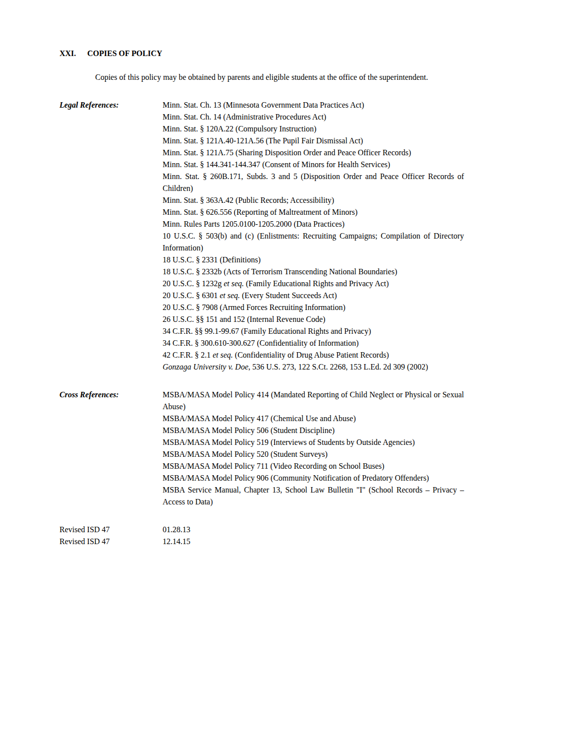XXI. COPIES OF POLICY
Copies of this policy may be obtained by parents and eligible students at the office of the superintendent.
Legal References:
Minn. Stat. Ch. 13 (Minnesota Government Data Practices Act)
Minn. Stat. Ch. 14 (Administrative Procedures Act)
Minn. Stat. § 120A.22 (Compulsory Instruction)
Minn. Stat. § 121A.40-121A.56 (The Pupil Fair Dismissal Act)
Minn. Stat. § 121A.75 (Sharing Disposition Order and Peace Officer Records)
Minn. Stat. § 144.341-144.347 (Consent of Minors for Health Services)
Minn. Stat. § 260B.171, Subds. 3 and 5 (Disposition Order and Peace Officer Records of Children)
Minn. Stat. § 363A.42 (Public Records; Accessibility)
Minn. Stat. § 626.556 (Reporting of Maltreatment of Minors)
Minn. Rules Parts 1205.0100-1205.2000 (Data Practices)
10 U.S.C. § 503(b) and (c) (Enlistments: Recruiting Campaigns; Compilation of Directory Information)
18 U.S.C. § 2331 (Definitions)
18 U.S.C. § 2332b (Acts of Terrorism Transcending National Boundaries)
20 U.S.C. § 1232g et seq. (Family Educational Rights and Privacy Act)
20 U.S.C. § 6301 et seq. (Every Student Succeeds Act)
20 U.S.C. § 7908 (Armed Forces Recruiting Information)
26 U.S.C. §§ 151 and 152 (Internal Revenue Code)
34 C.F.R. §§ 99.1-99.67 (Family Educational Rights and Privacy)
34 C.F.R. § 300.610-300.627 (Confidentiality of Information)
42 C.F.R. § 2.1 et seq. (Confidentiality of Drug Abuse Patient Records)
Gonzaga University v. Doe, 536 U.S. 273, 122 S.Ct. 2268, 153 L.Ed. 2d 309 (2002)
Cross References:
MSBA/MASA Model Policy 414 (Mandated Reporting of Child Neglect or Physical or Sexual Abuse)
MSBA/MASA Model Policy 417 (Chemical Use and Abuse)
MSBA/MASA Model Policy 506 (Student Discipline)
MSBA/MASA Model Policy 519 (Interviews of Students by Outside Agencies)
MSBA/MASA Model Policy 520 (Student Surveys)
MSBA/MASA Model Policy 711 (Video Recording on School Buses)
MSBA/MASA Model Policy 906 (Community Notification of Predatory Offenders)
MSBA Service Manual, Chapter 13, School Law Bulletin "I" (School Records – Privacy – Access to Data)
Revised ISD 47
01.28.13
Revised ISD 47
12.14.15